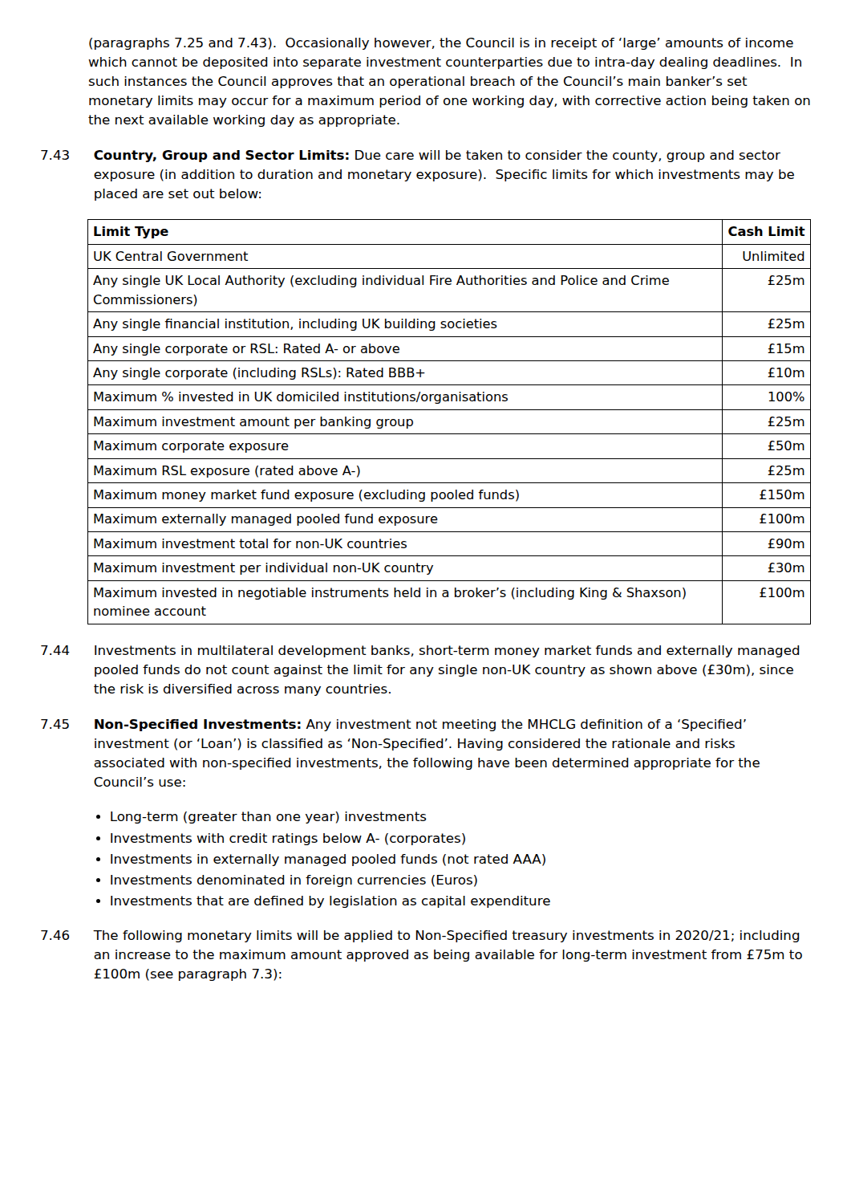(paragraphs 7.25 and 7.43). Occasionally however, the Council is in receipt of ‘large’ amounts of income which cannot be deposited into separate investment counterparties due to intra-day dealing deadlines. In such instances the Council approves that an operational breach of the Council’s main banker’s set monetary limits may occur for a maximum period of one working day, with corrective action being taken on the next available working day as appropriate.
7.43
Country, Group and Sector Limits: Due care will be taken to consider the county, group and sector exposure (in addition to duration and monetary exposure). Specific limits for which investments may be placed are set out below:
| Limit Type | Cash Limit |
| --- | --- |
| UK Central Government | Unlimited |
| Any single UK Local Authority (excluding individual Fire Authorities and Police and Crime Commissioners) | £25m |
| Any single financial institution, including UK building societies | £25m |
| Any single corporate or RSL: Rated A- or above | £15m |
| Any single corporate (including RSLs): Rated BBB+ | £10m |
| Maximum % invested in UK domiciled institutions/organisations | 100% |
| Maximum investment amount per banking group | £25m |
| Maximum corporate exposure | £50m |
| Maximum RSL exposure (rated above A-) | £25m |
| Maximum money market fund exposure (excluding pooled funds) | £150m |
| Maximum externally managed pooled fund exposure | £100m |
| Maximum investment total for non-UK countries | £90m |
| Maximum investment per individual non-UK country | £30m |
| Maximum invested in negotiable instruments held in a broker’s (including King & Shaxson) nominee account | £100m |
7.44
Investments in multilateral development banks, short-term money market funds and externally managed pooled funds do not count against the limit for any single non-UK country as shown above (£30m), since the risk is diversified across many countries.
7.45
Non-Specified Investments: Any investment not meeting the MHCLG definition of a ‘Specified’ investment (or ‘Loan’) is classified as ‘Non-Specified’. Having considered the rationale and risks associated with non-specified investments, the following have been determined appropriate for the Council’s use:
Long-term (greater than one year) investments
Investments with credit ratings below A- (corporates)
Investments in externally managed pooled funds (not rated AAA)
Investments denominated in foreign currencies (Euros)
Investments that are defined by legislation as capital expenditure
7.46
The following monetary limits will be applied to Non-Specified treasury investments in 2020/21; including an increase to the maximum amount approved as being available for long-term investment from £75m to £100m (see paragraph 7.3):